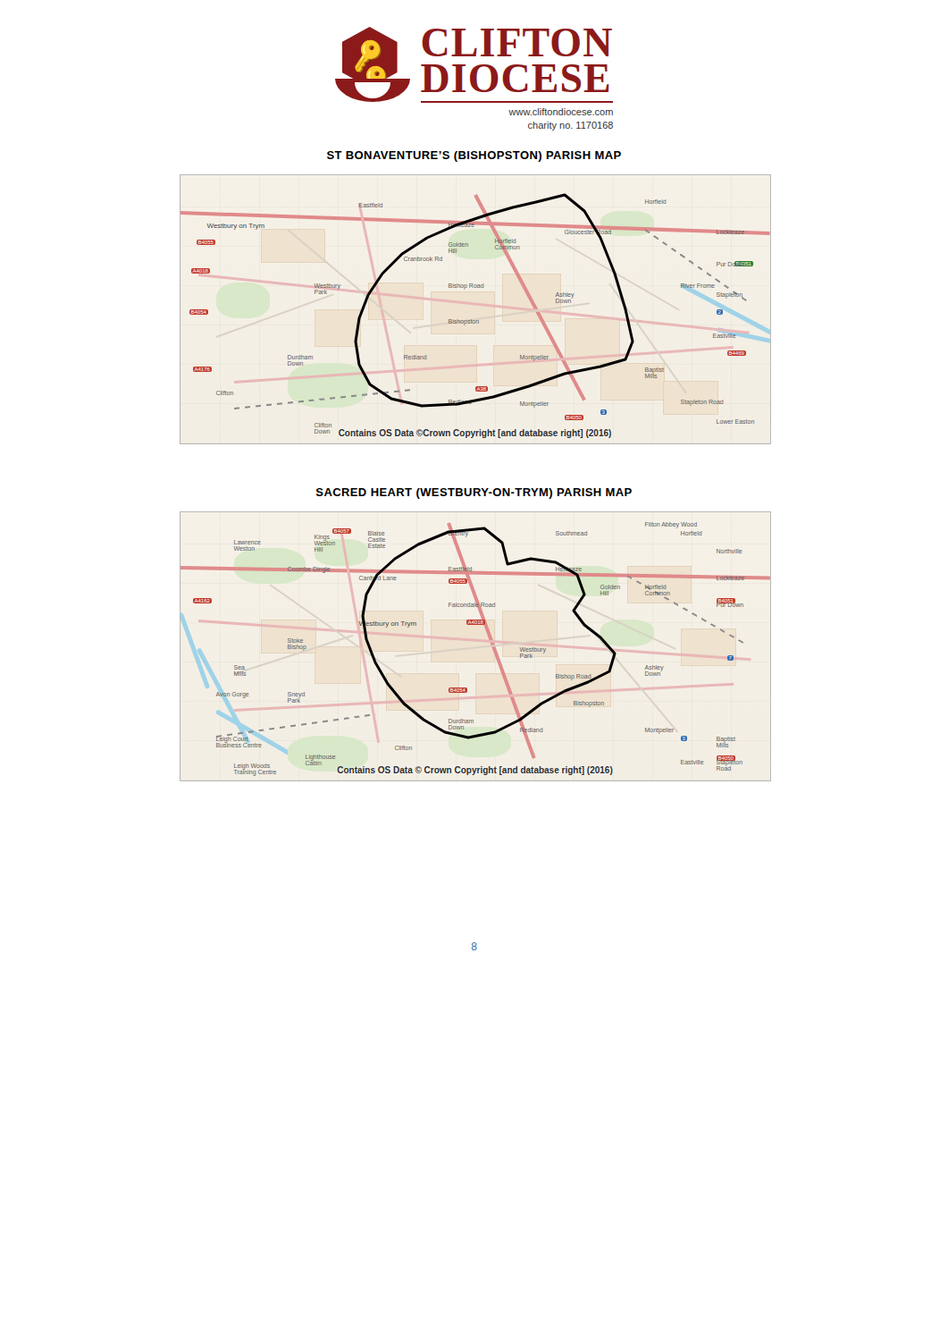🔑🔑
CLIFTON DIOCESE
www.cliftondiocese.com
charity no. 1170168
ST BONAVENTURE’S (BISHOPSTON) PARISH MAP
B4055
A4018
B4054
A4176
A38
2
3
B4051
B4050
B4469
Westbury on Trym
Eastfield
Henleaze
Golden
Hill
Horfield
Common
Horfield
Lockleaze
Pur Down
Stapleton
Eastville
Baptist
Mills
Stapleton Road
Lower Easton
Westbury
Park
Bishop Road
Ashley
Down
Bishopston
Montpelier
Redland
Redland
Montpelier
Durdham
Down
Clifton
Clifton
Down
River Frome
Cranbrook Rd
Gloucester Road
Contains OS Data ©Crown Copyright [and database right] (2016)
SACRED HEART (WESTBURY-ON-TRYM) PARISH MAP
B4057
A4162
B4055
A4018
B4054
7
3
B4051
B4050
Lawrence
Weston
Kings
Weston
Hill
Blaise
Castle
Estate
Brentry
Southmead
Horfield
Northville
Filton Abbey Wood
Coombe Dingle
Canford Lane
Eastfield
Henleaze
Golden
Hill
Horfield
Common
Lockleaze
Pur Down
Westbury on Trym
Stoke
Bishop
Sea
Mills
Sneyd
Park
Westbury
Park
Bishop Road
Ashley
Down
Bishopston
Redland
Montpelier
Durdham
Down
Clifton
Leigh Court
Business Centre
Lighthouse
Cabin
Avon Gorge
Leigh Woods
Training Centre
Baptist
Mills
Stapleton
Road
Eastville
Falcondale Road
Contains OS Data © Crown Copyright [and database right] (2016)
8